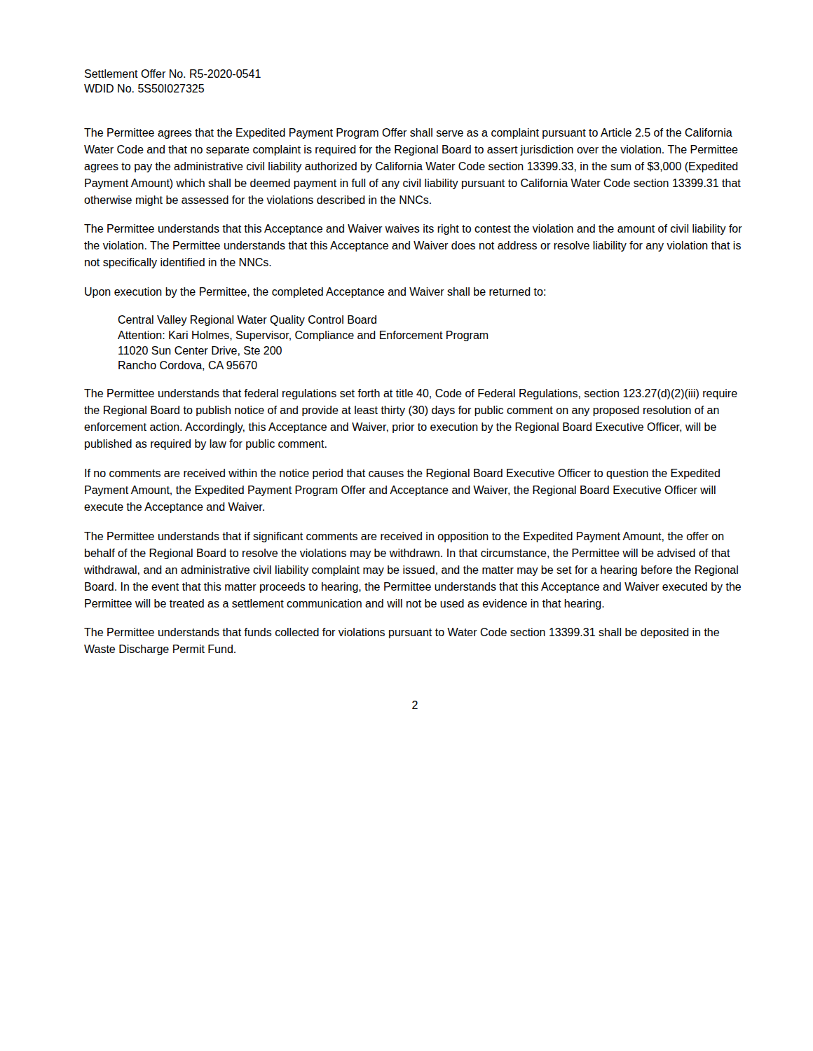Settlement Offer No. R5-2020-0541
WDID No. 5S50I027325
The Permittee agrees that the Expedited Payment Program Offer shall serve as a complaint pursuant to Article 2.5 of the California Water Code and that no separate complaint is required for the Regional Board to assert jurisdiction over the violation. The Permittee agrees to pay the administrative civil liability authorized by California Water Code section 13399.33, in the sum of $3,000 (Expedited Payment Amount) which shall be deemed payment in full of any civil liability pursuant to California Water Code section 13399.31 that otherwise might be assessed for the violations described in the NNCs.
The Permittee understands that this Acceptance and Waiver waives its right to contest the violation and the amount of civil liability for the violation. The Permittee understands that this Acceptance and Waiver does not address or resolve liability for any violation that is not specifically identified in the NNCs.
Upon execution by the Permittee, the completed Acceptance and Waiver shall be returned to:
Central Valley Regional Water Quality Control Board
Attention: Kari Holmes, Supervisor, Compliance and Enforcement Program
11020 Sun Center Drive, Ste 200
Rancho Cordova, CA 95670
The Permittee understands that federal regulations set forth at title 40, Code of Federal Regulations, section 123.27(d)(2)(iii) require the Regional Board to publish notice of and provide at least thirty (30) days for public comment on any proposed resolution of an enforcement action. Accordingly, this Acceptance and Waiver, prior to execution by the Regional Board Executive Officer, will be published as required by law for public comment.
If no comments are received within the notice period that causes the Regional Board Executive Officer to question the Expedited Payment Amount, the Expedited Payment Program Offer and Acceptance and Waiver, the Regional Board Executive Officer will execute the Acceptance and Waiver.
The Permittee understands that if significant comments are received in opposition to the Expedited Payment Amount, the offer on behalf of the Regional Board to resolve the violations may be withdrawn. In that circumstance, the Permittee will be advised of that withdrawal, and an administrative civil liability complaint may be issued, and the matter may be set for a hearing before the Regional Board. In the event that this matter proceeds to hearing, the Permittee understands that this Acceptance and Waiver executed by the Permittee will be treated as a settlement communication and will not be used as evidence in that hearing.
The Permittee understands that funds collected for violations pursuant to Water Code section 13399.31 shall be deposited in the Waste Discharge Permit Fund.
2